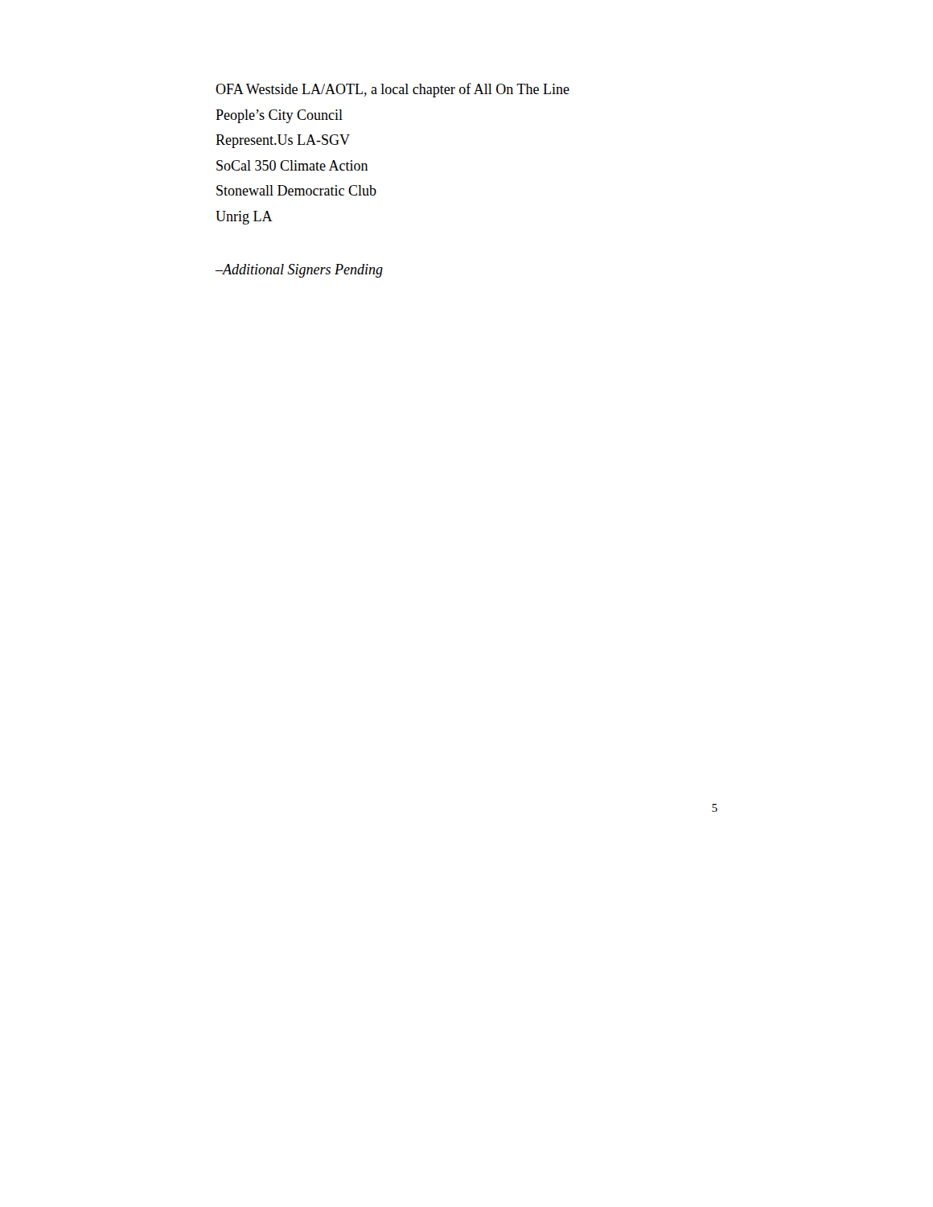OFA Westside LA/AOTL, a local chapter of All On The Line
People’s City Council
Represent.Us LA-SGV
SoCal 350 Climate Action
Stonewall Democratic Club
Unrig LA
–Additional Signers Pending
5